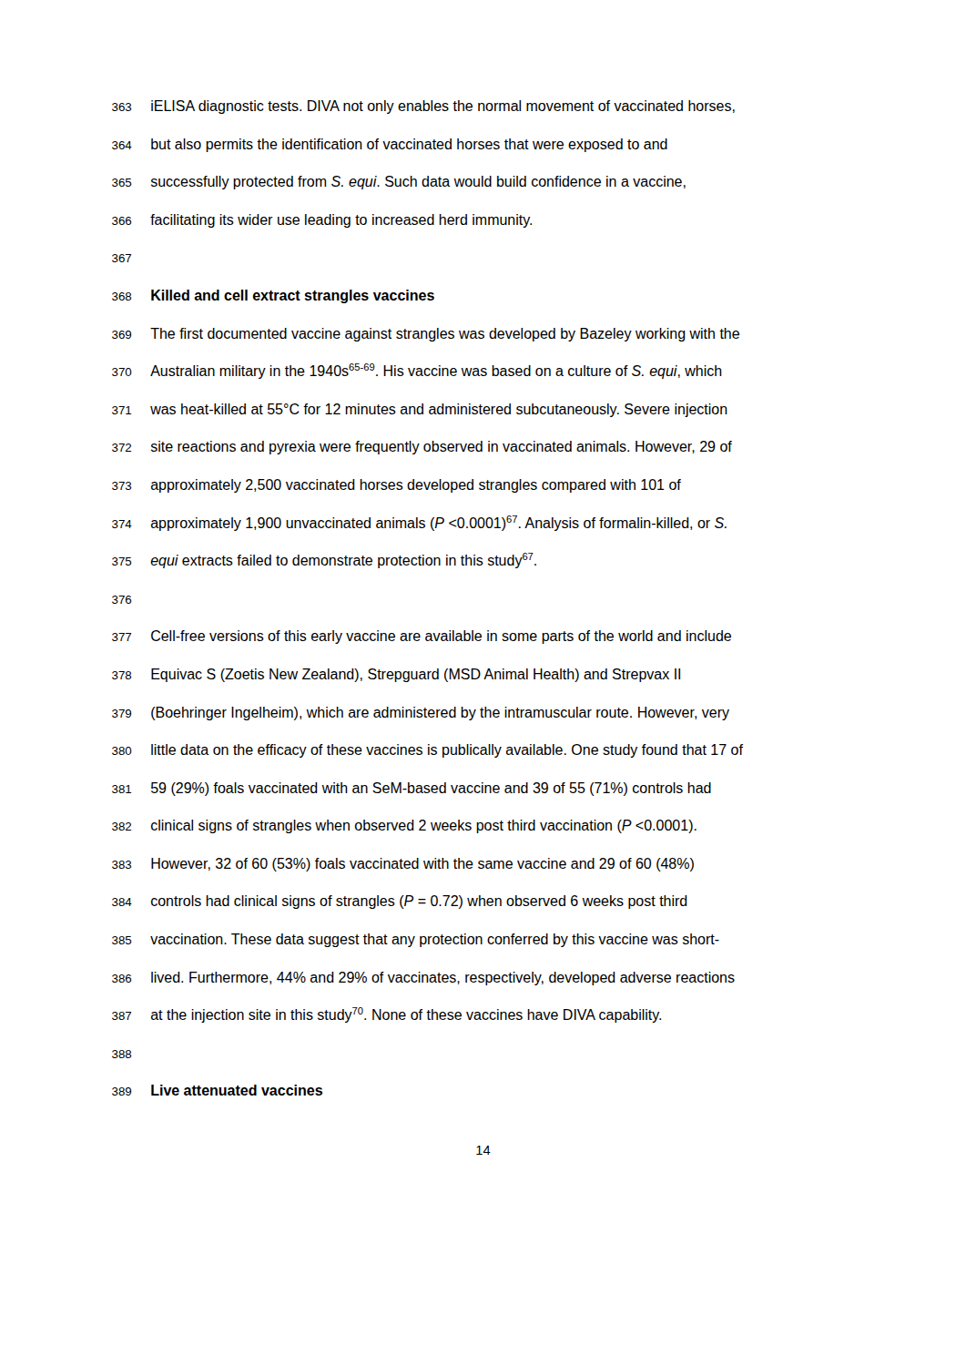363 iELISA diagnostic tests. DIVA not only enables the normal movement of vaccinated horses,
364 but also permits the identification of vaccinated horses that were exposed to and
365 successfully protected from S. equi. Such data would build confidence in a vaccine,
366 facilitating its wider use leading to increased herd immunity.
367
368
Killed and cell extract strangles vaccines
369 The first documented vaccine against strangles was developed by Bazeley working with the
370 Australian military in the 1940s65-69. His vaccine was based on a culture of S. equi, which
371 was heat-killed at 55°C for 12 minutes and administered subcutaneously. Severe injection
372 site reactions and pyrexia were frequently observed in vaccinated animals. However, 29 of
373 approximately 2,500 vaccinated horses developed strangles compared with 101 of
374 approximately 1,900 unvaccinated animals (P <0.0001)67. Analysis of formalin-killed, or S.
375 equi extracts failed to demonstrate protection in this study67.
376
377 Cell-free versions of this early vaccine are available in some parts of the world and include
378 Equivac S (Zoetis New Zealand), Strepguard (MSD Animal Health) and Strepvax II
379(Boehringer Ingelheim), which are administered by the intramuscular route. However, very
380 little data on the efficacy of these vaccines is publically available. One study found that 17 of
38159 (29%) foals vaccinated with an SeM-based vaccine and 39 of 55 (71%) controls had
382 clinical signs of strangles when observed 2 weeks post third vaccination (P <0.0001).
383 However, 32 of 60 (53%) foals vaccinated with the same vaccine and 29 of 60 (48%)
384 controls had clinical signs of strangles (P = 0.72) when observed 6 weeks post third
385 vaccination. These data suggest that any protection conferred by this vaccine was short-
386 lived. Furthermore, 44% and 29% of vaccinates, respectively, developed adverse reactions
387 at the injection site in this study70. None of these vaccines have DIVA capability.
388
389
Live attenuated vaccines
14